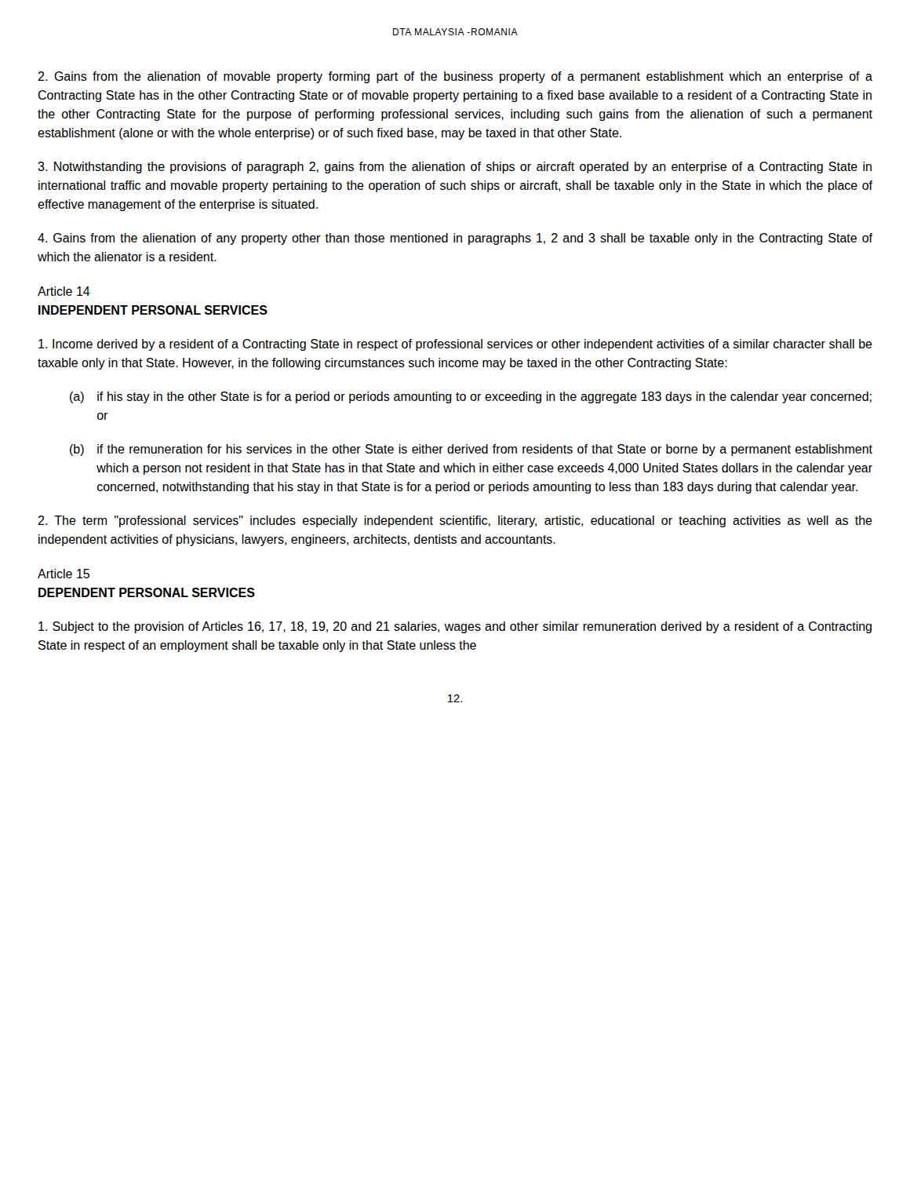DTA MALAYSIA -ROMANIA
2. Gains from the alienation of movable property forming part of the business property of a permanent establishment which an enterprise of a Contracting State has in the other Contracting State or of movable property pertaining to a fixed base available to a resident of a Contracting State in the other Contracting State for the purpose of performing professional services, including such gains from the alienation of such a permanent establishment (alone or with the whole enterprise) or of such fixed base, may be taxed in that other State.
3. Notwithstanding the provisions of paragraph 2, gains from the alienation of ships or aircraft operated by an enterprise of a Contracting State in international traffic and movable property pertaining to the operation of such ships or aircraft, shall be taxable only in the State in which the place of effective management of the enterprise is situated.
4. Gains from the alienation of any property other than those mentioned in paragraphs 1, 2 and 3 shall be taxable only in the Contracting State of which the alienator is a resident.
Article 14
INDEPENDENT PERSONAL SERVICES
1. Income derived by a resident of a Contracting State in respect of professional services or other independent activities of a similar character shall be taxable only in that State. However, in the following circumstances such income may be taxed in the other Contracting State:
(a) if his stay in the other State is for a period or periods amounting to or exceeding in the aggregate 183 days in the calendar year concerned; or
(b) if the remuneration for his services in the other State is either derived from residents of that State or borne by a permanent establishment which a person not resident in that State has in that State and which in either case exceeds 4,000 United States dollars in the calendar year concerned, notwithstanding that his stay in that State is for a period or periods amounting to less than 183 days during that calendar year.
2. The term "professional services" includes especially independent scientific, literary, artistic, educational or teaching activities as well as the independent activities of physicians, lawyers, engineers, architects, dentists and accountants.
Article 15
DEPENDENT PERSONAL SERVICES
1. Subject to the provision of Articles 16, 17, 18, 19, 20 and 21 salaries, wages and other similar remuneration derived by a resident of a Contracting State in respect of an employment shall be taxable only in that State unless the
12.